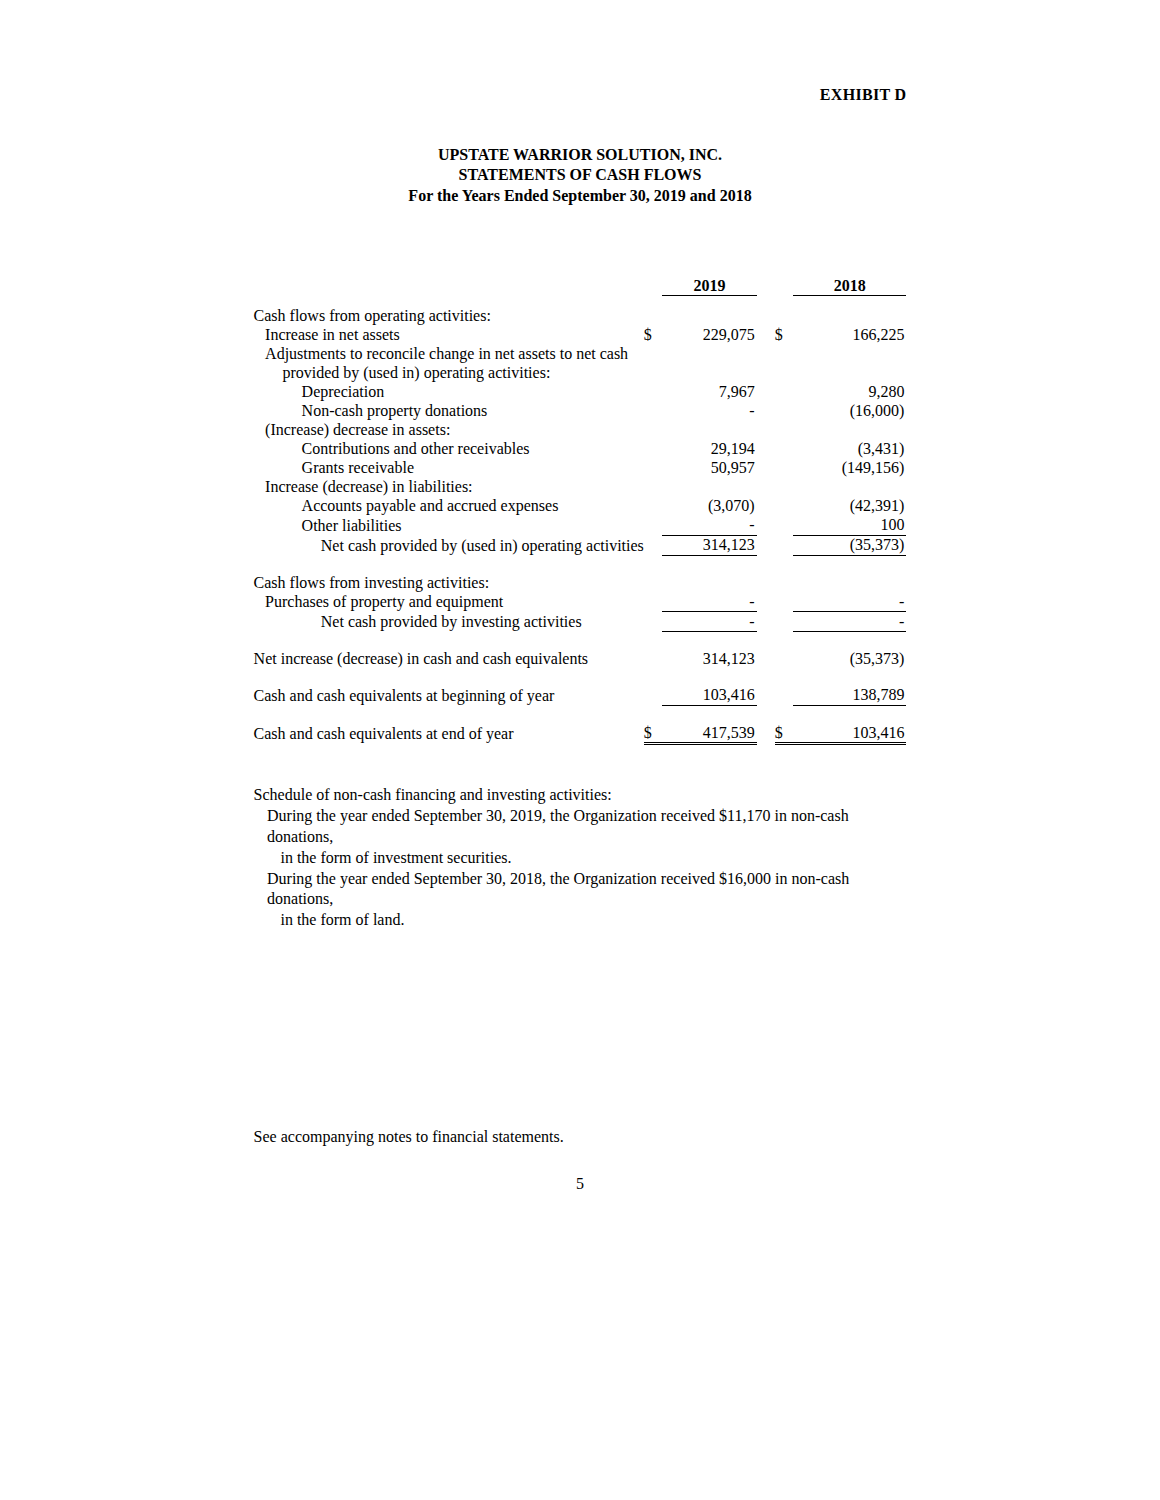EXHIBIT D
UPSTATE WARRIOR SOLUTION, INC.
STATEMENTS OF CASH FLOWS
For the Years Ended September 30, 2019 and 2018
| | | 2019 | | | 2018 |
| Cash flows from operating activities: | | | | | |
| Increase in net assets | $ | 229,075 | | $ | 166,225 |
| Adjustments to reconcile change in net assets to net cash | | | | | |
| provided by (used in) operating activities: | | | | | |
| Depreciation | | 7,967 | | | 9,280 |
| Non-cash property donations | | - | | | (16,000) |
| (Increase) decrease in assets: | | | | | |
| Contributions and other receivables | | 29,194 | | | (3,431) |
| Grants receivable | | 50,957 | | | (149,156) |
| Increase (decrease) in liabilities: | | | | | |
| Accounts payable and accrued expenses | | (3,070) | | | (42,391) |
| Other liabilities | | - | | | 100 |
| Net cash provided by (used in) operating activities | | 314,123 | | | (35,373) |
| Cash flows from investing activities: | | | | | |
| Purchases of property and equipment | | - | | | - |
| Net cash provided by investing activities | | - | | | - |
| Net increase (decrease) in cash and cash equivalents | | 314,123 | | | (35,373) |
| Cash and cash equivalents at beginning of year | | 103,416 | | | 138,789 |
| Cash and cash equivalents at end of year | $ | 417,539 | | $ | 103,416 |
Schedule of non-cash financing and investing activities:
During the year ended September 30, 2019, the Organization received $11,170 in non-cash donations,
in the form of investment securities.
During the year ended September 30, 2018, the Organization received $16,000 in non-cash donations,
in the form of land.
See accompanying notes to financial statements.
5